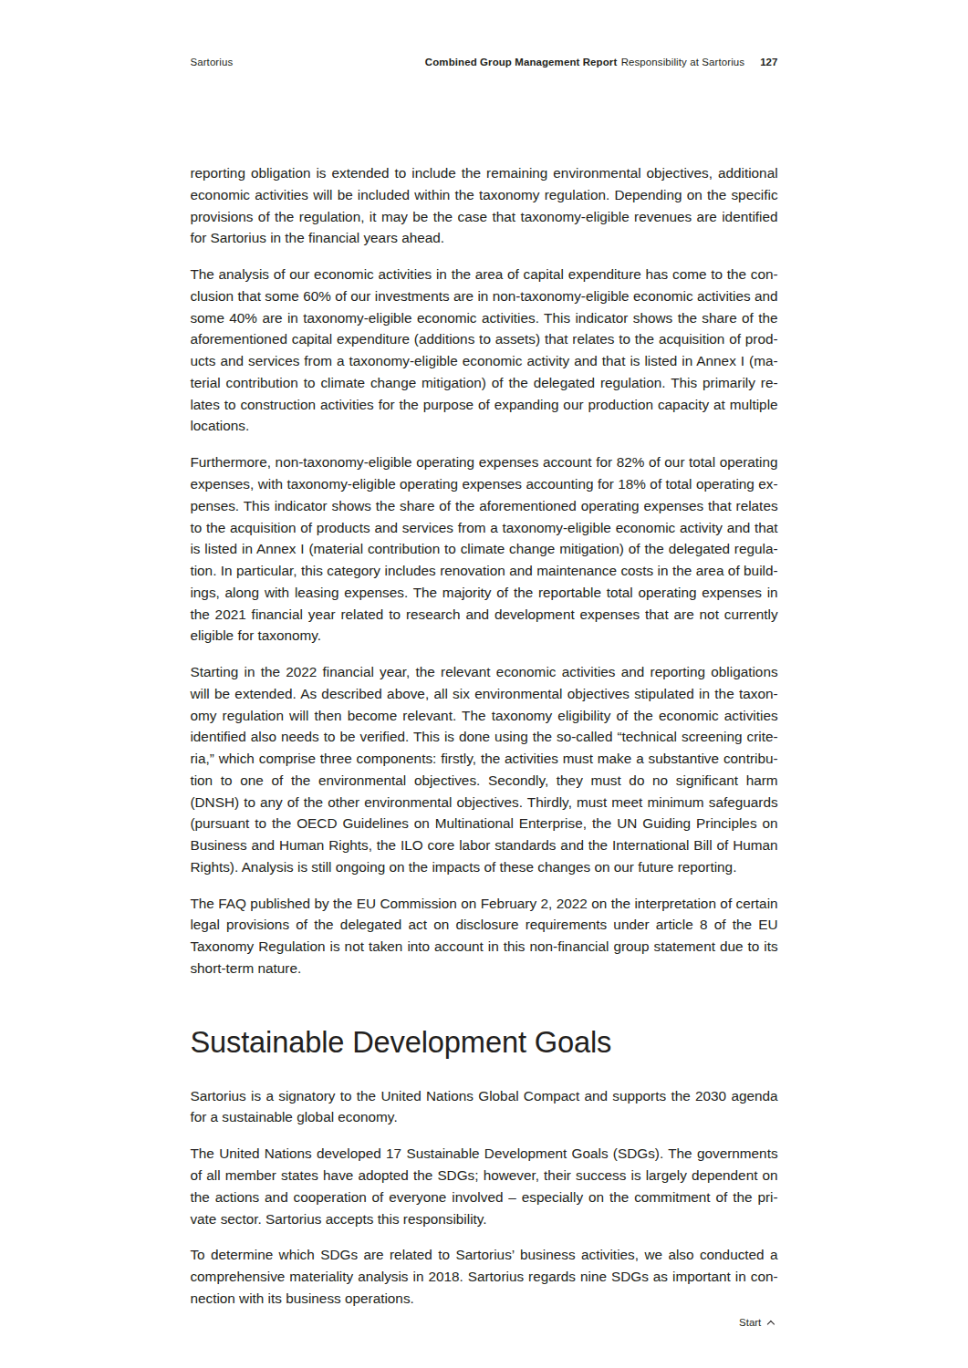Sartorius
Combined Group Management Report Responsibility at Sartorius 127
reporting obligation is extended to include the remaining environmental objectives, additional economic activities will be included within the taxonomy regulation. Depending on the specific provisions of the regulation, it may be the case that taxonomy-eligible revenues are identified for Sartorius in the financial years ahead.
The analysis of our economic activities in the area of capital expenditure has come to the conclusion that some 60% of our investments are in non-taxonomy-eligible economic activities and some 40% are in taxonomy-eligible economic activities. This indicator shows the share of the aforementioned capital expenditure (additions to assets) that relates to the acquisition of products and services from a taxonomy-eligible economic activity and that is listed in Annex I (material contribution to climate change mitigation) of the delegated regulation. This primarily relates to construction activities for the purpose of expanding our production capacity at multiple locations.
Furthermore, non-taxonomy-eligible operating expenses account for 82% of our total operating expenses, with taxonomy-eligible operating expenses accounting for 18% of total operating expenses. This indicator shows the share of the aforementioned operating expenses that relates to the acquisition of products and services from a taxonomy-eligible economic activity and that is listed in Annex I (material contribution to climate change mitigation) of the delegated regulation. In particular, this category includes renovation and maintenance costs in the area of buildings, along with leasing expenses. The majority of the reportable total operating expenses in the 2021 financial year related to research and development expenses that are not currently eligible for taxonomy.
Starting in the 2022 financial year, the relevant economic activities and reporting obligations will be extended. As described above, all six environmental objectives stipulated in the taxonomy regulation will then become relevant. The taxonomy eligibility of the economic activities identified also needs to be verified. This is done using the so-called “technical screening criteria,” which comprise three components: firstly, the activities must make a substantive contribution to one of the environmental objectives. Secondly, they must do no significant harm (DNSH) to any of the other environmental objectives. Thirdly, must meet minimum safeguards (pursuant to the OECD Guidelines on Multinational Enterprise, the UN Guiding Principles on Business and Human Rights, the ILO core labor standards and the International Bill of Human Rights). Analysis is still ongoing on the impacts of these changes on our future reporting.
The FAQ published by the EU Commission on February 2, 2022 on the interpretation of certain legal provisions of the delegated act on disclosure requirements under article 8 of the EU Taxonomy Regulation is not taken into account in this non-financial group statement due to its short-term nature.
Sustainable Development Goals
Sartorius is a signatory to the United Nations Global Compact and supports the 2030 agenda for a sustainable global economy.
The United Nations developed 17 Sustainable Development Goals (SDGs). The governments of all member states have adopted the SDGs; however, their success is largely dependent on the actions and cooperation of everyone involved – especially on the commitment of the private sector. Sartorius accepts this responsibility.
To determine which SDGs are related to Sartorius’ business activities, we also conducted a comprehensive materiality analysis in 2018. Sartorius regards nine SDGs as important in connection with its business operations.
Start